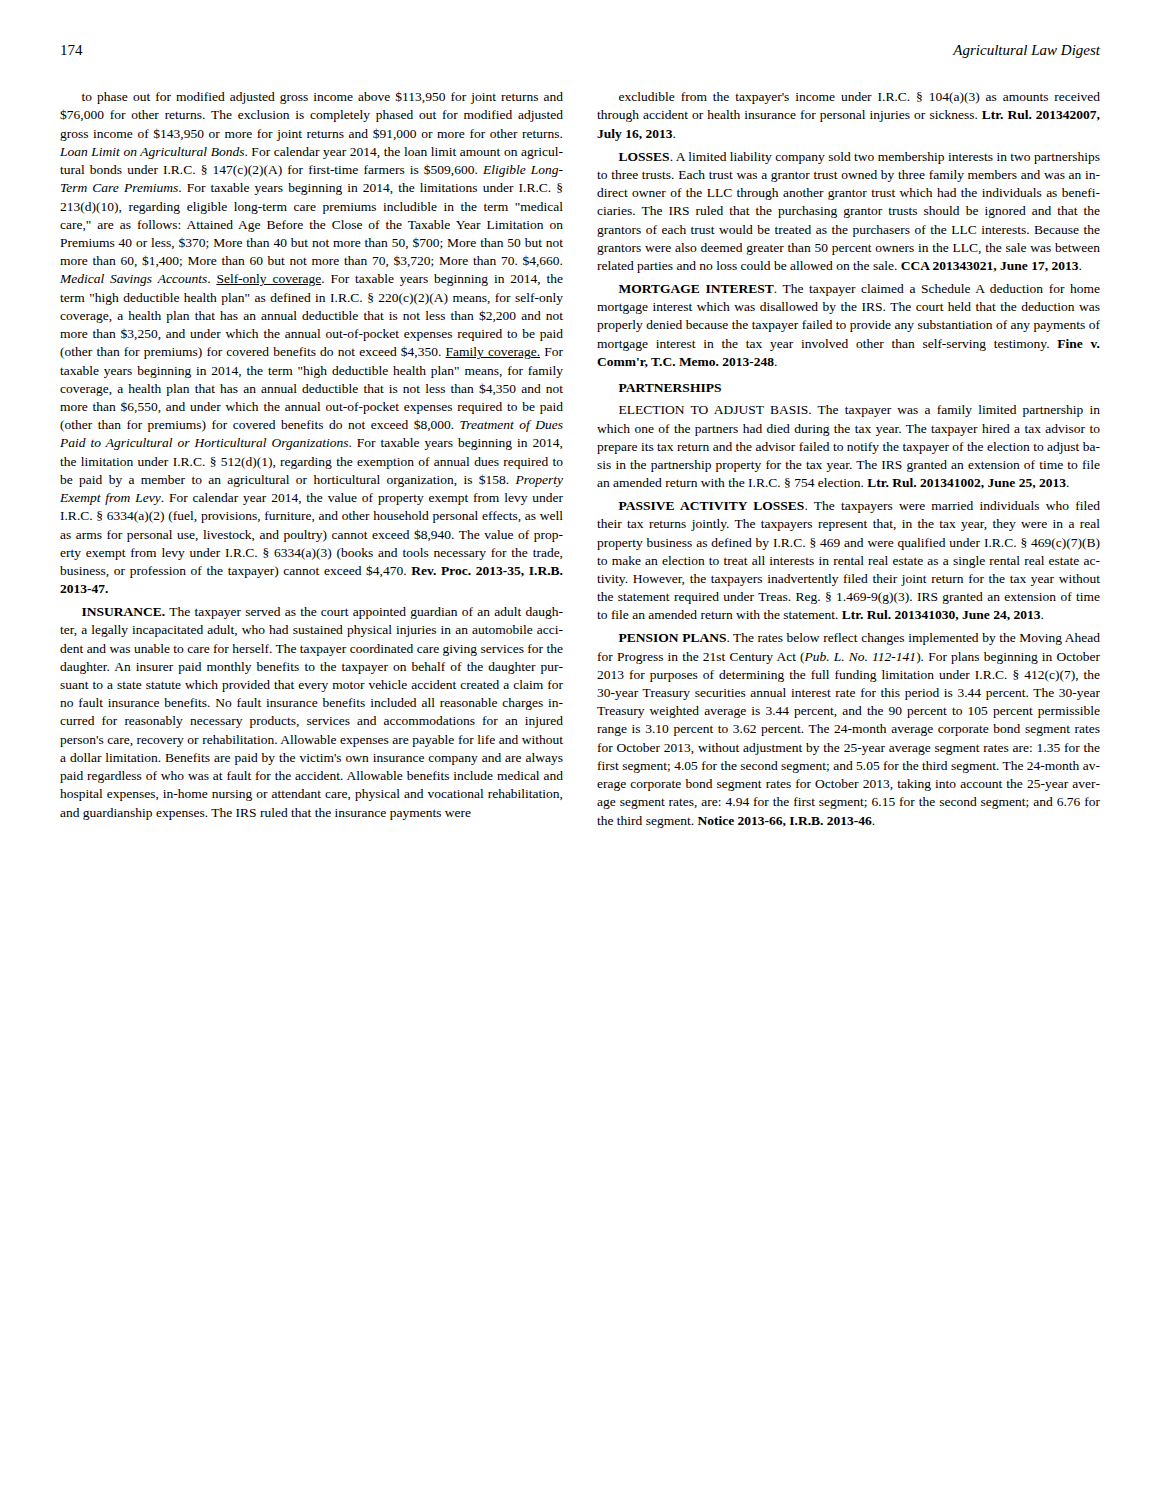174 Agricultural Law Digest
to phase out for modified adjusted gross income above $113,950 for joint returns and $76,000 for other returns. The exclusion is completely phased out for modified adjusted gross income of $143,950 or more for joint returns and $91,000 or more for other returns. Loan Limit on Agricultural Bonds. For calendar year 2014, the loan limit amount on agricultural bonds under I.R.C. § 147(c)(2)(A) for first-time farmers is $509,600. Eligible Long-Term Care Premiums. For taxable years beginning in 2014, the limitations under I.R.C. § 213(d)(10), regarding eligible long-term care premiums includible in the term "medical care," are as follows: Attained Age Before the Close of the Taxable Year Limitation on Premiums 40 or less, $370; More than 40 but not more than 50, $700; More than 50 but not more than 60, $1,400; More than 60 but not more than 70, $3,720; More than 70. $4,660. Medical Savings Accounts. Self-only coverage. For taxable years beginning in 2014, the term "high deductible health plan" as defined in I.R.C. § 220(c)(2)(A) means, for self-only coverage, a health plan that has an annual deductible that is not less than $2,200 and not more than $3,250, and under which the annual out-of-pocket expenses required to be paid (other than for premiums) for covered benefits do not exceed $4,350. Family coverage. For taxable years beginning in 2014, the term "high deductible health plan" means, for family coverage, a health plan that has an annual deductible that is not less than $4,350 and not more than $6,550, and under which the annual out-of-pocket expenses required to be paid (other than for premiums) for covered benefits do not exceed $8,000. Treatment of Dues Paid to Agricultural or Horticultural Organizations. For taxable years beginning in 2014, the limitation under I.R.C. § 512(d)(1), regarding the exemption of annual dues required to be paid by a member to an agricultural or horticultural organization, is $158. Property Exempt from Levy. For calendar year 2014, the value of property exempt from levy under I.R.C. § 6334(a)(2) (fuel, provisions, furniture, and other household personal effects, as well as arms for personal use, livestock, and poultry) cannot exceed $8,940. The value of property exempt from levy under I.R.C. § 6334(a)(3) (books and tools necessary for the trade, business, or profession of the taxpayer) cannot exceed $4,470. Rev. Proc. 2013-35, I.R.B. 2013-47.
INSURANCE. The taxpayer served as the court appointed guardian of an adult daughter, a legally incapacitated adult, who had sustained physical injuries in an automobile accident and was unable to care for herself. The taxpayer coordinated care giving services for the daughter. An insurer paid monthly benefits to the taxpayer on behalf of the daughter pursuant to a state statute which provided that every motor vehicle accident created a claim for no fault insurance benefits. No fault insurance benefits included all reasonable charges incurred for reasonably necessary products, services and accommodations for an injured person's care, recovery or rehabilitation. Allowable expenses are payable for life and without a dollar limitation. Benefits are paid by the victim's own insurance company and are always paid regardless of who was at fault for the accident. Allowable benefits include medical and hospital expenses, in-home nursing or attendant care, physical and vocational rehabilitation, and guardianship expenses. The IRS ruled that the insurance payments were
excludible from the taxpayer's income under I.R.C. § 104(a)(3) as amounts received through accident or health insurance for personal injuries or sickness. Ltr. Rul. 201342007, July 16, 2013.
LOSSES. A limited liability company sold two membership interests in two partnerships to three trusts. Each trust was a grantor trust owned by three family members and was an indirect owner of the LLC through another grantor trust which had the individuals as beneficiaries. The IRS ruled that the purchasing grantor trusts should be ignored and that the grantors of each trust would be treated as the purchasers of the LLC interests. Because the grantors were also deemed greater than 50 percent owners in the LLC, the sale was between related parties and no loss could be allowed on the sale. CCA 201343021, June 17, 2013.
MORTGAGE INTEREST. The taxpayer claimed a Schedule A deduction for home mortgage interest which was disallowed by the IRS. The court held that the deduction was properly denied because the taxpayer failed to provide any substantiation of any payments of mortgage interest in the tax year involved other than self-serving testimony. Fine v. Comm'r, T.C. Memo. 2013-248.
PARTNERSHIPS
ELECTION TO ADJUST BASIS. The taxpayer was a family limited partnership in which one of the partners had died during the tax year. The taxpayer hired a tax advisor to prepare its tax return and the advisor failed to notify the taxpayer of the election to adjust basis in the partnership property for the tax year. The IRS granted an extension of time to file an amended return with the I.R.C. § 754 election. Ltr. Rul. 201341002, June 25, 2013.
PASSIVE ACTIVITY LOSSES. The taxpayers were married individuals who filed their tax returns jointly. The taxpayers represent that, in the tax year, they were in a real property business as defined by I.R.C. § 469 and were qualified under I.R.C. § 469(c)(7)(B) to make an election to treat all interests in rental real estate as a single rental real estate activity. However, the taxpayers inadvertently filed their joint return for the tax year without the statement required under Treas. Reg. § 1.469-9(g)(3). IRS granted an extension of time to file an amended return with the statement. Ltr. Rul. 201341030, June 24, 2013.
PENSION PLANS. The rates below reflect changes implemented by the Moving Ahead for Progress in the 21st Century Act (Pub. L. No. 112-141). For plans beginning in October 2013 for purposes of determining the full funding limitation under I.R.C. § 412(c)(7), the 30-year Treasury securities annual interest rate for this period is 3.44 percent. The 30-year Treasury weighted average is 3.44 percent, and the 90 percent to 105 percent permissible range is 3.10 percent to 3.62 percent. The 24-month average corporate bond segment rates for October 2013, without adjustment by the 25-year average segment rates are: 1.35 for the first segment; 4.05 for the second segment; and 5.05 for the third segment. The 24-month average corporate bond segment rates for October 2013, taking into account the 25-year average segment rates, are: 4.94 for the first segment; 6.15 for the second segment; and 6.76 for the third segment. Notice 2013-66, I.R.B. 2013-46.